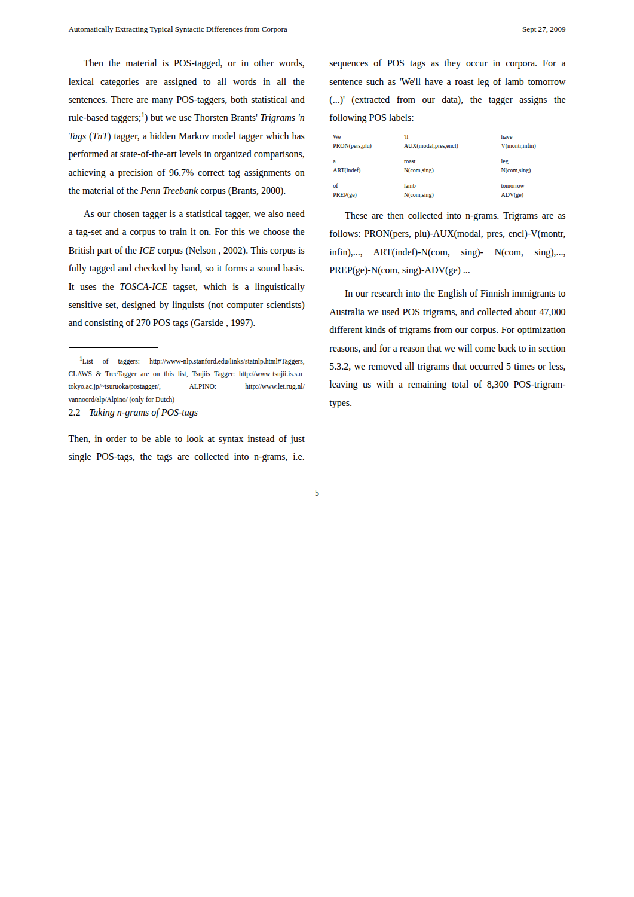Automatically Extracting Typical Syntactic Differences from Corpora Sept 27, 2009
Then the material is POS-tagged, or in other words, lexical categories are assigned to all words in all the sentences. There are many POS-taggers, both statistical and rule-based taggers;1) but we use Thorsten Brants' Trigrams 'n Tags (TnT) tagger, a hidden Markov model tagger which has performed at state-of-the-art levels in organized comparisons, achieving a precision of 96.7% correct tag assignments on the material of the Penn Treebank corpus (Brants, 2000).
As our chosen tagger is a statistical tagger, we also need a tag-set and a corpus to train it on. For this we choose the British part of the ICE corpus (Nelson , 2002). This corpus is fully tagged and checked by hand, so it forms a sound basis. It uses the TOSCA-ICE tagset, which is a linguistically sensitive set, designed by linguists (not computer scientists) and consisting of 270 POS tags (Garside , 1997).
1List of taggers: http://www-nlp.stanford.edu/links/statnlp.html#Taggers, CLAWS & TreeTagger are on this list, Tsujiis Tagger: http://www-tsujii.is.s.u-tokyo.ac.jp/~tsuruoka/postagger/, ALPINO: http://www.let.rug.nl/ vannoord/alp/Alpino/ (only for Dutch)
2.2 Taking n-grams of POS-tags
Then, in order to be able to look at syntax instead of just single POS-tags, the tags are collected into n-grams, i.e. sequences of POS tags as they occur in corpora. For a sentence such as 'We'll have a roast leg of lamb tomorrow (...)' (extracted from our data), the tagger assigns the following POS labels:
| We | 'll | have |
| PRON(pers,plu) | AUX(modal,pres,encl) | V(montr,infin) |
| a | roast | leg |
| ART(indef) | N(com,sing) | N(com,sing) |
| of | lamb | tomorrow |
| PREP(ge) | N(com,sing) | ADV(ge) |
These are then collected into n-grams. Trigrams are as follows: PRON(pers, plu)-AUX(modal, pres, encl)-V(montr, infin),..., ART(indef)-N(com, sing)- N(com, sing),..., PREP(ge)-N(com, sing)-ADV(ge) ...
In our research into the English of Finnish immigrants to Australia we used POS trigrams, and collected about 47,000 different kinds of trigrams from our corpus. For optimization reasons, and for a reason that we will come back to in section 5.3.2, we removed all trigrams that occurred 5 times or less, leaving us with a remaining total of 8,300 POS-trigram-types.
5